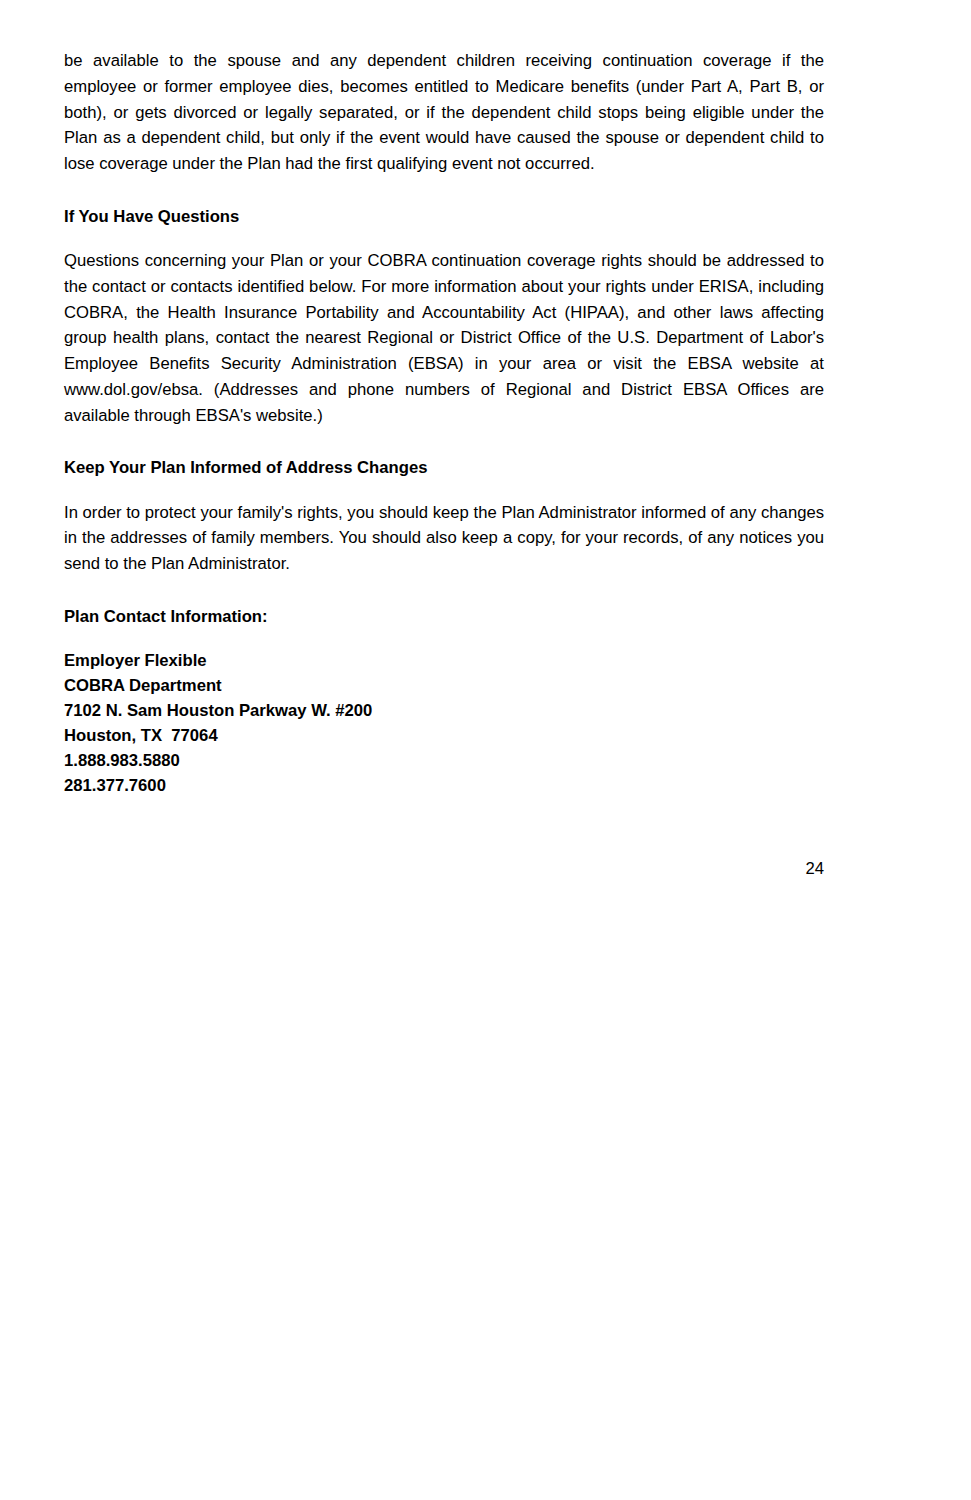be available to the spouse and any dependent children receiving continuation coverage if the employee or former employee dies, becomes entitled to Medicare benefits (under Part A, Part B, or both), or gets divorced or legally separated, or if the dependent child stops being eligible under the Plan as a dependent child, but only if the event would have caused the spouse or dependent child to lose coverage under the Plan had the first qualifying event not occurred.
If You Have Questions
Questions concerning your Plan or your COBRA continuation coverage rights should be addressed to the contact or contacts identified below. For more information about your rights under ERISA, including COBRA, the Health Insurance Portability and Accountability Act (HIPAA), and other laws affecting group health plans, contact the nearest Regional or District Office of the U.S. Department of Labor's Employee Benefits Security Administration (EBSA) in your area or visit the EBSA website at www.dol.gov/ebsa. (Addresses and phone numbers of Regional and District EBSA Offices are available through EBSA's website.)
Keep Your Plan Informed of Address Changes
In order to protect your family's rights, you should keep the Plan Administrator informed of any changes in the addresses of family members. You should also keep a copy, for your records, of any notices you send to the Plan Administrator.
Plan Contact Information:
Employer Flexible
COBRA Department
7102 N. Sam Houston Parkway W. #200
Houston, TX 77064
1.888.983.5880
281.377.7600
24